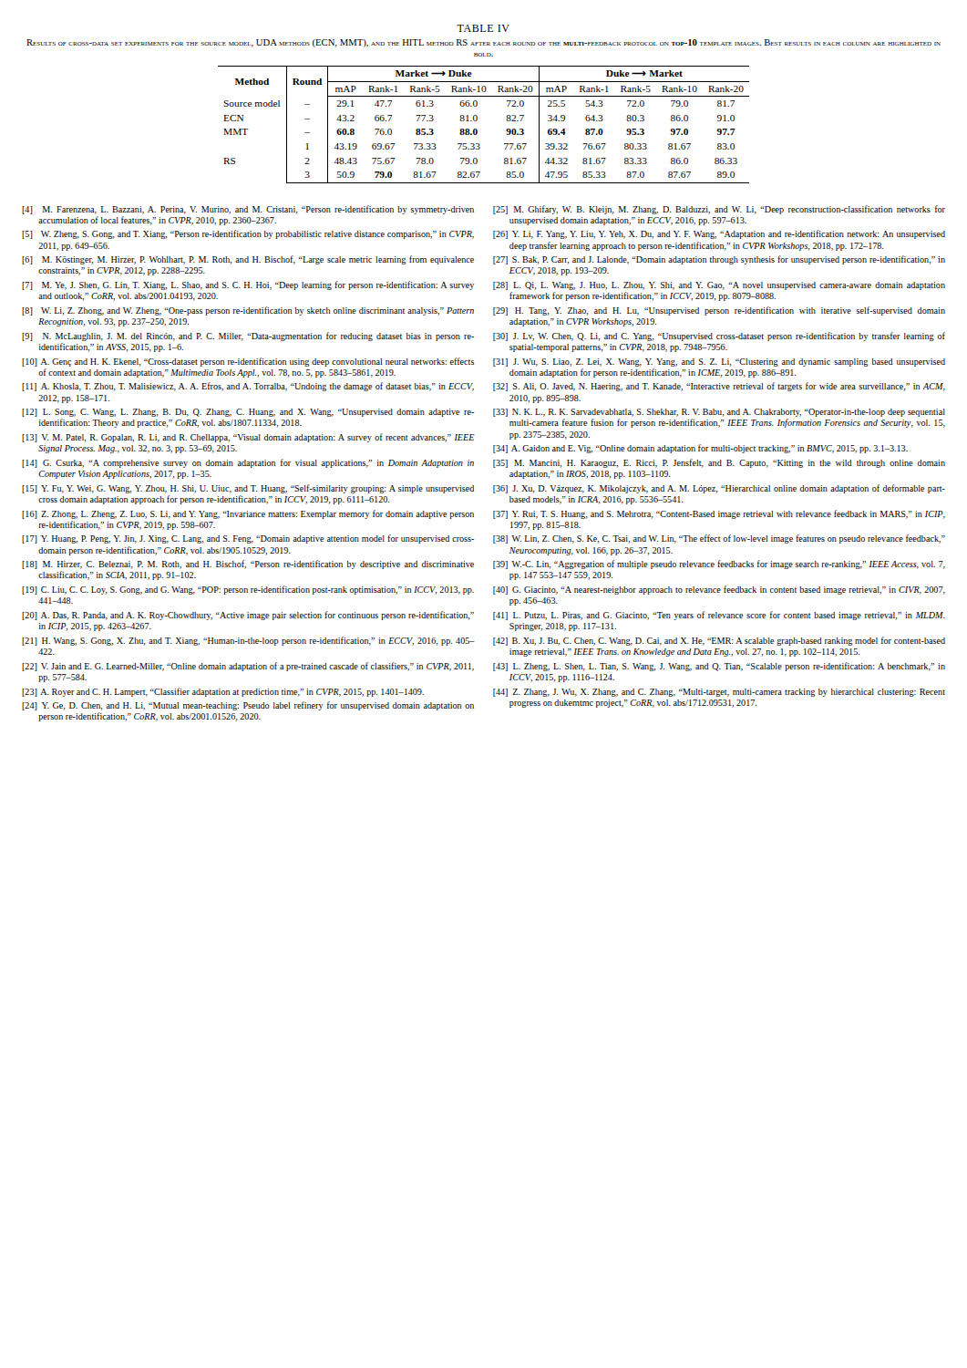TABLE IV
Results of cross-data set experiments for the source model, UDA methods (ECN, MMT), and the HITL method RS after each round of the multi-feedback protocol on top-10 template images. Best results in each column are highlighted in bold.
| Method | Round | Market ⟶ Duke | Duke ⟶ Market |
| --- | --- | --- | --- |
| mAP | Rank-1 | Rank-5 | Rank-10 | Rank-20 | mAP | Rank-1 | Rank-5 | Rank-10 | Rank-20 |
| Source model | – | 29.1 | 47.7 | 61.3 | 66.0 | 72.0 | 25.5 | 54.3 | 72.0 | 79.0 | 81.7 |
| ECN | – | 43.2 | 66.7 | 77.3 | 81.0 | 82.7 | 34.9 | 64.3 | 80.3 | 86.0 | 91.0 |
| MMT | – | 60.8 | 76.0 | 85.3 | 88.0 | 90.3 | 69.4 | 87.0 | 95.3 | 97.0 | 97.7 |
| RS | 1 | 43.19 | 69.67 | 73.33 | 75.33 | 77.67 | 39.32 | 76.67 | 80.33 | 81.67 | 83.0 |
| 2 | 48.43 | 75.67 | 78.0 | 79.0 | 81.67 | 44.32 | 81.67 | 83.33 | 86.0 | 86.33 |
| 3 | 50.9 | 79.0 | 81.67 | 82.67 | 85.0 | 47.95 | 85.33 | 87.0 | 87.67 | 89.0 |
[4] M. Farenzena, L. Bazzani, A. Perina, V. Murino, and M. Cristani, “Person re-identification by symmetry-driven accumulation of local features,” in CVPR, 2010, pp. 2360–2367.
[5] W. Zheng, S. Gong, and T. Xiang, “Person re-identification by probabilistic relative distance comparison,” in CVPR, 2011, pp. 649–656.
[6] M. Köstinger, M. Hirzer, P. Wohlhart, P. M. Roth, and H. Bischof, “Large scale metric learning from equivalence constraints,” in CVPR, 2012, pp. 2288–2295.
[7] M. Ye, J. Shen, G. Lin, T. Xiang, L. Shao, and S. C. H. Hoi, “Deep learning for person re-identification: A survey and outlook,” CoRR, vol. abs/2001.04193, 2020.
[8] W. Li, Z. Zhong, and W. Zheng, “One-pass person re-identification by sketch online discriminant analysis,” Pattern Recognition, vol. 93, pp. 237–250, 2019.
[9] N. McLaughlin, J. M. del Rincón, and P. C. Miller, “Data-augmentation for reducing dataset bias in person re-identification,” in AVSS, 2015, pp. 1–6.
[10] A. Genç and H. K. Ekenel, “Cross-dataset person re-identification using deep convolutional neural networks: effects of context and domain adaptation,” Multimedia Tools Appl., vol. 78, no. 5, pp. 5843–5861, 2019.
[11] A. Khosla, T. Zhou, T. Malisiewicz, A. A. Efros, and A. Torralba, “Undoing the damage of dataset bias,” in ECCV, 2012, pp. 158–171.
[12] L. Song, C. Wang, L. Zhang, B. Du, Q. Zhang, C. Huang, and X. Wang, “Unsupervised domain adaptive re-identification: Theory and practice,” CoRR, vol. abs/1807.11334, 2018.
[13] V. M. Patel, R. Gopalan, R. Li, and R. Chellappa, “Visual domain adaptation: A survey of recent advances,” IEEE Signal Process. Mag., vol. 32, no. 3, pp. 53–69, 2015.
[14] G. Csurka, “A comprehensive survey on domain adaptation for visual applications,” in Domain Adaptation in Computer Vision Applications, 2017, pp. 1–35.
[15] Y. Fu, Y. Wei, G. Wang, Y. Zhou, H. Shi, U. Uiuc, and T. Huang, “Self-similarity grouping: A simple unsupervised cross domain adaptation approach for person re-identification,” in ICCV, 2019, pp. 6111–6120.
[16] Z. Zhong, L. Zheng, Z. Luo, S. Li, and Y. Yang, “Invariance matters: Exemplar memory for domain adaptive person re-identification,” in CVPR, 2019, pp. 598–607.
[17] Y. Huang, P. Peng, Y. Jin, J. Xing, C. Lang, and S. Feng, “Domain adaptive attention model for unsupervised cross-domain person re-identification,” CoRR, vol. abs/1905.10529, 2019.
[18] M. Hirzer, C. Beleznai, P. M. Roth, and H. Bischof, “Person re-identification by descriptive and discriminative classification,” in SCIA, 2011, pp. 91–102.
[19] C. Liu, C. C. Loy, S. Gong, and G. Wang, “POP: person re-identification post-rank optimisation,” in ICCV, 2013, pp. 441–448.
[20] A. Das, R. Panda, and A. K. Roy-Chowdhury, “Active image pair selection for continuous person re-identification,” in ICIP, 2015, pp. 4263–4267.
[21] H. Wang, S. Gong, X. Zhu, and T. Xiang, “Human-in-the-loop person re-identification,” in ECCV, 2016, pp. 405–422.
[22] V. Jain and E. G. Learned-Miller, “Online domain adaptation of a pre-trained cascade of classifiers,” in CVPR, 2011, pp. 577–584.
[23] A. Royer and C. H. Lampert, “Classifier adaptation at prediction time,” in CVPR, 2015, pp. 1401–1409.
[24] Y. Ge, D. Chen, and H. Li, “Mutual mean-teaching: Pseudo label refinery for unsupervised domain adaptation on person re-identification,” CoRR, vol. abs/2001.01526, 2020.
[25] M. Ghifary, W. B. Kleijn, M. Zhang, D. Balduzzi, and W. Li, “Deep reconstruction-classification networks for unsupervised domain adaptation,” in ECCV, 2016, pp. 597–613.
[26] Y. Li, F. Yang, Y. Liu, Y. Yeh, X. Du, and Y. F. Wang, “Adaptation and re-identification network: An unsupervised deep transfer learning approach to person re-identification,” in CVPR Workshops, 2018, pp. 172–178.
[27] S. Bak, P. Carr, and J. Lalonde, “Domain adaptation through synthesis for unsupervised person re-identification,” in ECCV, 2018, pp. 193–209.
[28] L. Qi, L. Wang, J. Huo, L. Zhou, Y. Shi, and Y. Gao, “A novel unsupervised camera-aware domain adaptation framework for person re-identification,” in ICCV, 2019, pp. 8079–8088.
[29] H. Tang, Y. Zhao, and H. Lu, “Unsupervised person re-identification with iterative self-supervised domain adaptation,” in CVPR Workshops, 2019.
[30] J. Lv, W. Chen, Q. Li, and C. Yang, “Unsupervised cross-dataset person re-identification by transfer learning of spatial-temporal patterns,” in CVPR, 2018, pp. 7948–7956.
[31] J. Wu, S. Liao, Z. Lei, X. Wang, Y. Yang, and S. Z. Li, “Clustering and dynamic sampling based unsupervised domain adaptation for person re-identification,” in ICME, 2019, pp. 886–891.
[32] S. Ali, O. Javed, N. Haering, and T. Kanade, “Interactive retrieval of targets for wide area surveillance,” in ACM, 2010, pp. 895–898.
[33] N. K. L., R. K. Sarvadevabhatla, S. Shekhar, R. V. Babu, and A. Chakraborty, “Operator-in-the-loop deep sequential multi-camera feature fusion for person re-identification,” IEEE Trans. Information Forensics and Security, vol. 15, pp. 2375–2385, 2020.
[34] A. Gaidon and E. Vig, “Online domain adaptation for multi-object tracking,” in BMVC, 2015, pp. 3.1–3.13.
[35] M. Mancini, H. Karaoguz, E. Ricci, P. Jensfelt, and B. Caputo, “Kitting in the wild through online domain adaptation,” in IROS, 2018, pp. 1103–1109.
[36] J. Xu, D. Vázquez, K. Mikolajczyk, and A. M. López, “Hierarchical online domain adaptation of deformable part-based models,” in ICRA, 2016, pp. 5536–5541.
[37] Y. Rui, T. S. Huang, and S. Mehrotra, “Content-Based image retrieval with relevance feedback in MARS,” in ICIP, 1997, pp. 815–818.
[38] W. Lin, Z. Chen, S. Ke, C. Tsai, and W. Lin, “The effect of low-level image features on pseudo relevance feedback,” Neurocomputing, vol. 166, pp. 26–37, 2015.
[39] W.-C. Lin, “Aggregation of multiple pseudo relevance feedbacks for image search re-ranking,” IEEE Access, vol. 7, pp. 147 553–147 559, 2019.
[40] G. Giacinto, “A nearest-neighbor approach to relevance feedback in content based image retrieval,” in CIVR, 2007, pp. 456–463.
[41] L. Putzu, L. Piras, and G. Giacinto, “Ten years of relevance score for content based image retrieval,” in MLDM. Springer, 2018, pp. 117–131.
[42] B. Xu, J. Bu, C. Chen, C. Wang, D. Cai, and X. He, “EMR: A scalable graph-based ranking model for content-based image retrieval,” IEEE Trans. on Knowledge and Data Eng., vol. 27, no. 1, pp. 102–114, 2015.
[43] L. Zheng, L. Shen, L. Tian, S. Wang, J. Wang, and Q. Tian, “Scalable person re-identification: A benchmark,” in ICCV, 2015, pp. 1116–1124.
[44] Z. Zhang, J. Wu, X. Zhang, and C. Zhang, “Multi-target, multi-camera tracking by hierarchical clustering: Recent progress on dukemtmc project,” CoRR, vol. abs/1712.09531, 2017.